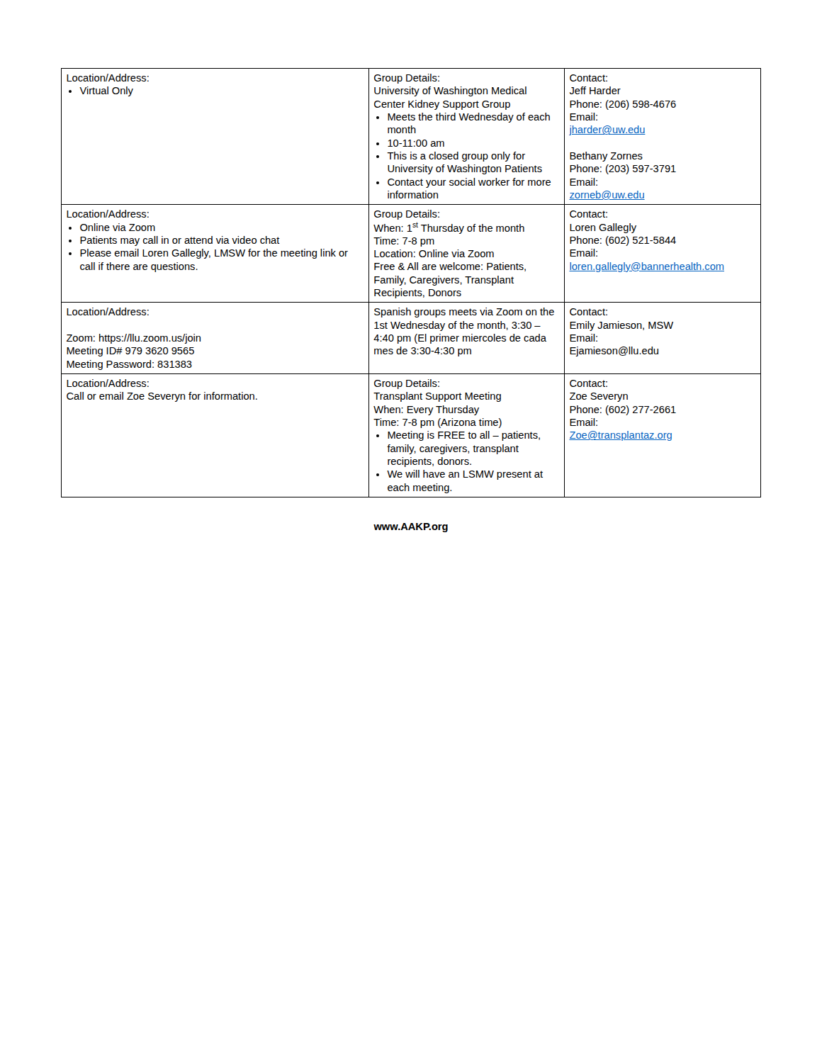| Location/Address: Virtual Only | Group Details: University of Washington Medical Center Kidney Support Group Meets the third Wednesday of each month 10-11:00 am This is a closed group only for University of Washington Patients Contact your social worker for more information | Contact: Jeff Harder Phone: (206) 598-4676 Email: jharder@uw.edu Bethany Zornes Phone: (203) 597-3791 Email: zorneb@uw.edu |
| Location/Address: Online via Zoom Patients may call in or attend via video chat Please email Loren Gallegly, LMSW for the meeting link or call if there are questions. | Group Details: When: 1 st Thursday of the month Time: 7-8 pm Location: Online via Zoom Free & All are welcome: Patients, Family, Caregivers, Transplant Recipients, Donors | Contact: Loren Gallegly Phone: (602) 521-5844 Email: loren.gallegly@bannerhealth.com |
| Location/Address: Zoom: https://llu.zoom.us/join Meeting ID# 979 3620 9565 Meeting Password: 831383 | Spanish groups meets via Zoom on the 1st Wednesday of the month, 3:30 – 4:40 pm (El primer miercoles de cada mes de 3:30-4:30 pm | Contact: Emily Jamieson, MSW Email: Ejamieson@llu.edu |
| Location/Address: Call or email Zoe Severyn for information. | Group Details: Transplant Support Meeting When: Every Thursday Time: 7-8 pm (Arizona time) Meeting is FREE to all – patients, family, caregivers, transplant recipients, donors. We will have an LSMW present at each meeting. | Contact: Zoe Severyn Phone: (602) 277-2661 Email: Zoe@transplantaz.org |
www.AAKP.org